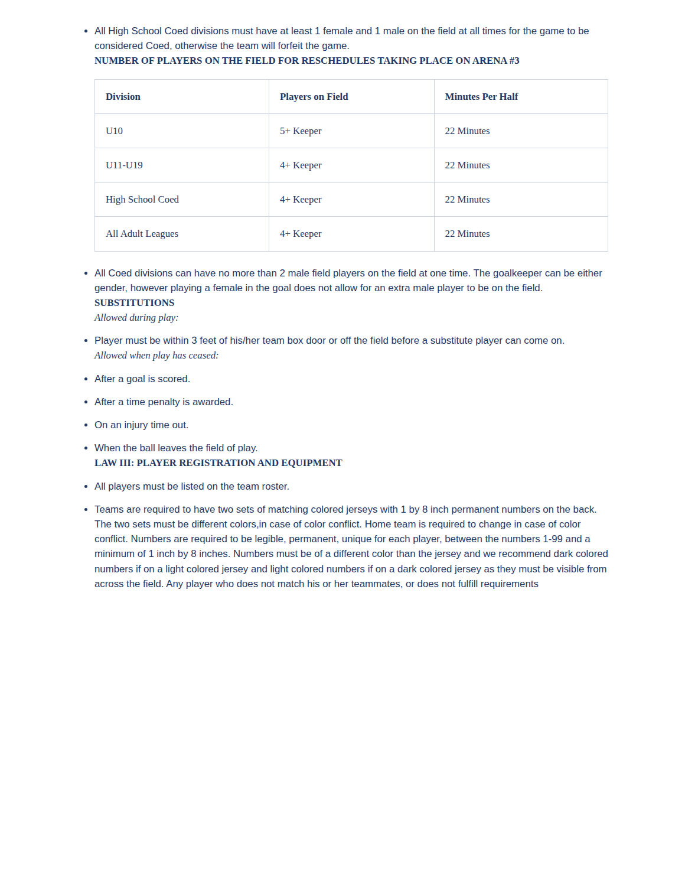All High School Coed divisions must have at least 1 female and 1 male on the field at all times for the game to be considered Coed, otherwise the team will forfeit the game. NUMBER OF PLAYERS ON THE FIELD FOR RESCHEDULES TAKING PLACE ON ARENA #3
| Division | Players on Field | Minutes Per Half |
| --- | --- | --- |
| U10 | 5+ Keeper | 22 Minutes |
| U11-U19 | 4+ Keeper | 22 Minutes |
| High School Coed | 4+ Keeper | 22 Minutes |
| All Adult Leagues | 4+ Keeper | 22 Minutes |
All Coed divisions can have no more than 2 male field players on the field at one time. The goalkeeper can be either gender, however playing a female in the goal does not allow for an extra male player to be on the field. SUBSTITUTIONS Allowed during play:
Player must be within 3 feet of his/her team box door or off the field before a substitute player can come on. Allowed when play has ceased:
After a goal is scored.
After a time penalty is awarded.
On an injury time out.
When the ball leaves the field of play. LAW III: PLAYER REGISTRATION AND EQUIPMENT
All players must be listed on the team roster.
Teams are required to have two sets of matching colored jerseys with 1 by 8 inch permanent numbers on the back. The two sets must be different colors,in case of color conflict. Home team is required to change in case of color conflict. Numbers are required to be legible, permanent, unique for each player, between the numbers 1-99 and a minimum of 1 inch by 8 inches. Numbers must be of a different color than the jersey and we recommend dark colored numbers if on a light colored jersey and light colored numbers if on a dark colored jersey as they must be visible from across the field. Any player who does not match his or her teammates, or does not fulfill requirements